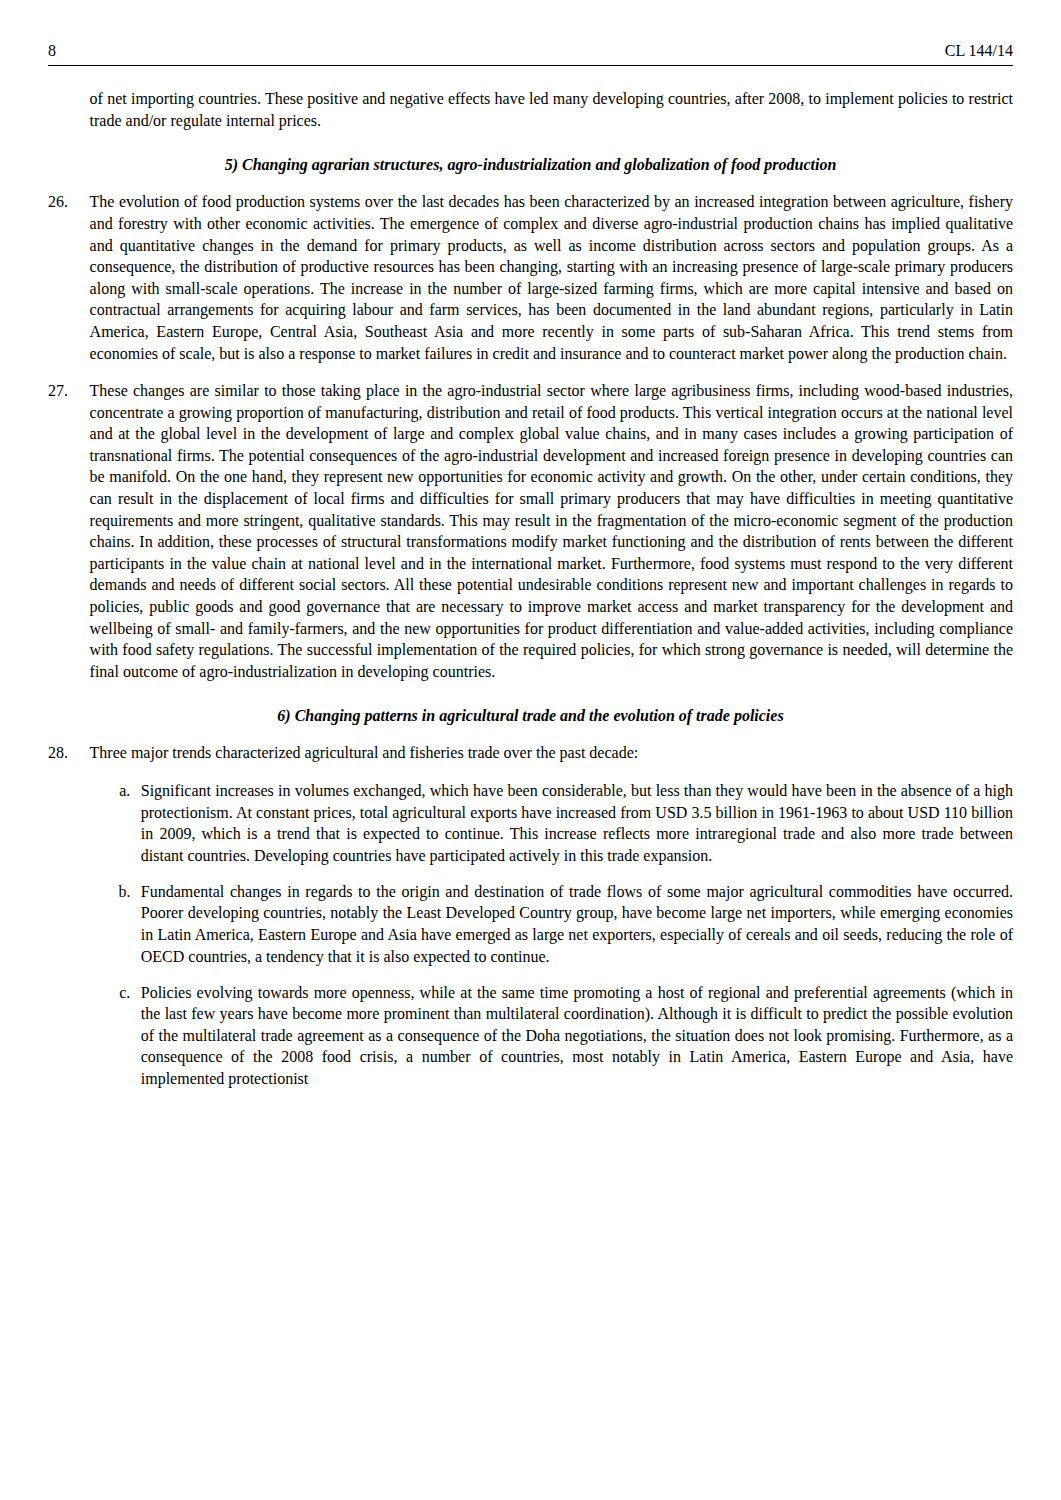8 CL 144/14
of net importing countries. These positive and negative effects have led many developing countries, after 2008, to implement policies to restrict trade and/or regulate internal prices.
5) Changing agrarian structures, agro-industrialization and globalization of food production
26.
The evolution of food production systems over the last decades has been characterized by an increased integration between agriculture, fishery and forestry with other economic activities. The emergence of complex and diverse agro-industrial production chains has implied qualitative and quantitative changes in the demand for primary products, as well as income distribution across sectors and population groups. As a consequence, the distribution of productive resources has been changing, starting with an increasing presence of large-scale primary producers along with small-scale operations. The increase in the number of large-sized farming firms, which are more capital intensive and based on contractual arrangements for acquiring labour and farm services, has been documented in the land abundant regions, particularly in Latin America, Eastern Europe, Central Asia, Southeast Asia and more recently in some parts of sub-Saharan Africa. This trend stems from economies of scale, but is also a response to market failures in credit and insurance and to counteract market power along the production chain.
27.
These changes are similar to those taking place in the agro-industrial sector where large agribusiness firms, including wood-based industries, concentrate a growing proportion of manufacturing, distribution and retail of food products. This vertical integration occurs at the national level and at the global level in the development of large and complex global value chains, and in many cases includes a growing participation of transnational firms. The potential consequences of the agro-industrial development and increased foreign presence in developing countries can be manifold. On the one hand, they represent new opportunities for economic activity and growth. On the other, under certain conditions, they can result in the displacement of local firms and difficulties for small primary producers that may have difficulties in meeting quantitative requirements and more stringent, qualitative standards. This may result in the fragmentation of the micro-economic segment of the production chains. In addition, these processes of structural transformations modify market functioning and the distribution of rents between the different participants in the value chain at national level and in the international market. Furthermore, food systems must respond to the very different demands and needs of different social sectors. All these potential undesirable conditions represent new and important challenges in regards to policies, public goods and good governance that are necessary to improve market access and market transparency for the development and wellbeing of small- and family-farmers, and the new opportunities for product differentiation and value-added activities, including compliance with food safety regulations. The successful implementation of the required policies, for which strong governance is needed, will determine the final outcome of agro-industrialization in developing countries.
6) Changing patterns in agricultural trade and the evolution of trade policies
28.
Three major trends characterized agricultural and fisheries trade over the past decade:
Significant increases in volumes exchanged, which have been considerable, but less than they would have been in the absence of a high protectionism. At constant prices, total agricultural exports have increased from USD 3.5 billion in 1961-1963 to about USD 110 billion in 2009, which is a trend that is expected to continue. This increase reflects more intraregional trade and also more trade between distant countries. Developing countries have participated actively in this trade expansion.
Fundamental changes in regards to the origin and destination of trade flows of some major agricultural commodities have occurred. Poorer developing countries, notably the Least Developed Country group, have become large net importers, while emerging economies in Latin America, Eastern Europe and Asia have emerged as large net exporters, especially of cereals and oil seeds, reducing the role of OECD countries, a tendency that it is also expected to continue.
Policies evolving towards more openness, while at the same time promoting a host of regional and preferential agreements (which in the last few years have become more prominent than multilateral coordination). Although it is difficult to predict the possible evolution of the multilateral trade agreement as a consequence of the Doha negotiations, the situation does not look promising. Furthermore, as a consequence of the 2008 food crisis, a number of countries, most notably in Latin America, Eastern Europe and Asia, have implemented protectionist